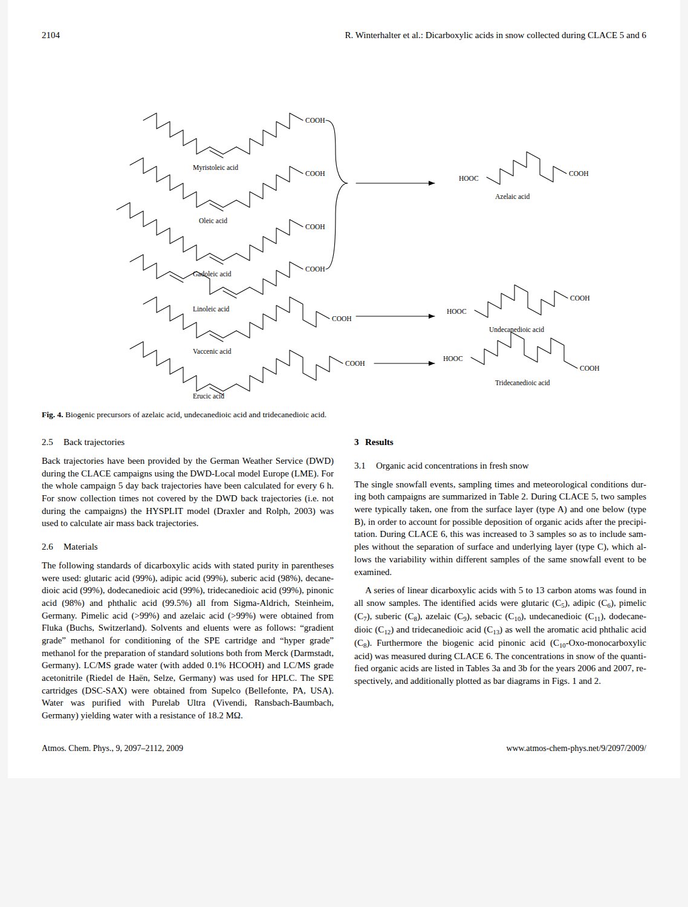2104
R. Winterhalter et al.: Dicarboxylic acids in snow collected during CLACE 5 and 6
COOH Myristoleic acid COOH Oleic acid COOH Gadoleic acid COOH Linoleic acid HOOC COOH Azelaic acid COOH Vaccenic acid HOOC COOH Undecanedioic acid COOH Erucic acid HOOC COOH Tridecanedioic acid
Fig. 4. Biogenic precursors of azelaic acid, undecanedioic acid and tridecanedioic acid.
2.5 Back trajectories
Back trajectories have been provided by the German Weather Service (DWD) during the CLACE campaigns using the DWD-Local model Europe (LME). For the whole campaign 5 day back trajectories have been calculated for every 6 h. For snow collection times not covered by the DWD back trajectories (i.e. not during the campaigns) the HYSPLIT model (Draxler and Rolph, 2003) was used to calculate air mass back trajectories.
2.6 Materials
The following standards of dicarboxylic acids with stated purity in parentheses were used: glutaric acid (99%), adipic acid (99%), suberic acid (98%), decanedioic acid (99%), dodecanedioic acid (99%), tridecanedioic acid (99%), pinonic acid (98%) and phthalic acid (99.5%) all from Sigma-Aldrich, Steinheim, Germany. Pimelic acid (>99%) and azelaic acid (>99%) were obtained from Fluka (Buchs, Switzerland). Solvents and eluents were as follows: “gradient grade” methanol for conditioning of the SPE cartridge and “hyper grade” methanol for the preparation of standard solutions both from Merck (Darmstadt, Germany). LC/MS grade water (with added 0.1% HCOOH) and LC/MS grade acetonitrile (Riedel de Haën, Selze, Germany) was used for HPLC. The SPE cartridges (DSC-SAX) were obtained from Supelco (Bellefonte, PA, USA). Water was purified with Purelab Ultra (Vivendi, Ransbach-Baumbach, Germany) yielding water with a resistance of 18.2 MΩ.
3 Results
3.1 Organic acid concentrations in fresh snow
The single snowfall events, sampling times and meteorological conditions during both campaigns are summarized in Table 2. During CLACE 5, two samples were typically taken, one from the surface layer (type A) and one below (type B), in order to account for possible deposition of organic acids after the precipitation. During CLACE 6, this was increased to 3 samples so as to include samples without the separation of surface and underlying layer (type C), which allows the variability within different samples of the same snowfall event to be examined.
A series of linear dicarboxylic acids with 5 to 13 carbon atoms was found in all snow samples. The identified acids were glutaric (C5), adipic (C6), pimelic (C7), suberic (C8), azelaic (C9), sebacic (C10), undecanedioic (C11), dodecanedioic (C12) and tridecanedioic acid (C13) as well the aromatic acid phthalic acid (C8). Furthermore the biogenic acid pinonic acid (C10-Oxo-monocarboxylic acid) was measured during CLACE 6. The concentrations in snow of the quantified organic acids are listed in Tables 3a and 3b for the years 2006 and 2007, respectively, and additionally plotted as bar diagrams in Figs. 1 and 2.
Atmos. Chem. Phys., 9, 2097–2112, 2009
www.atmos-chem-phys.net/9/2097/2009/